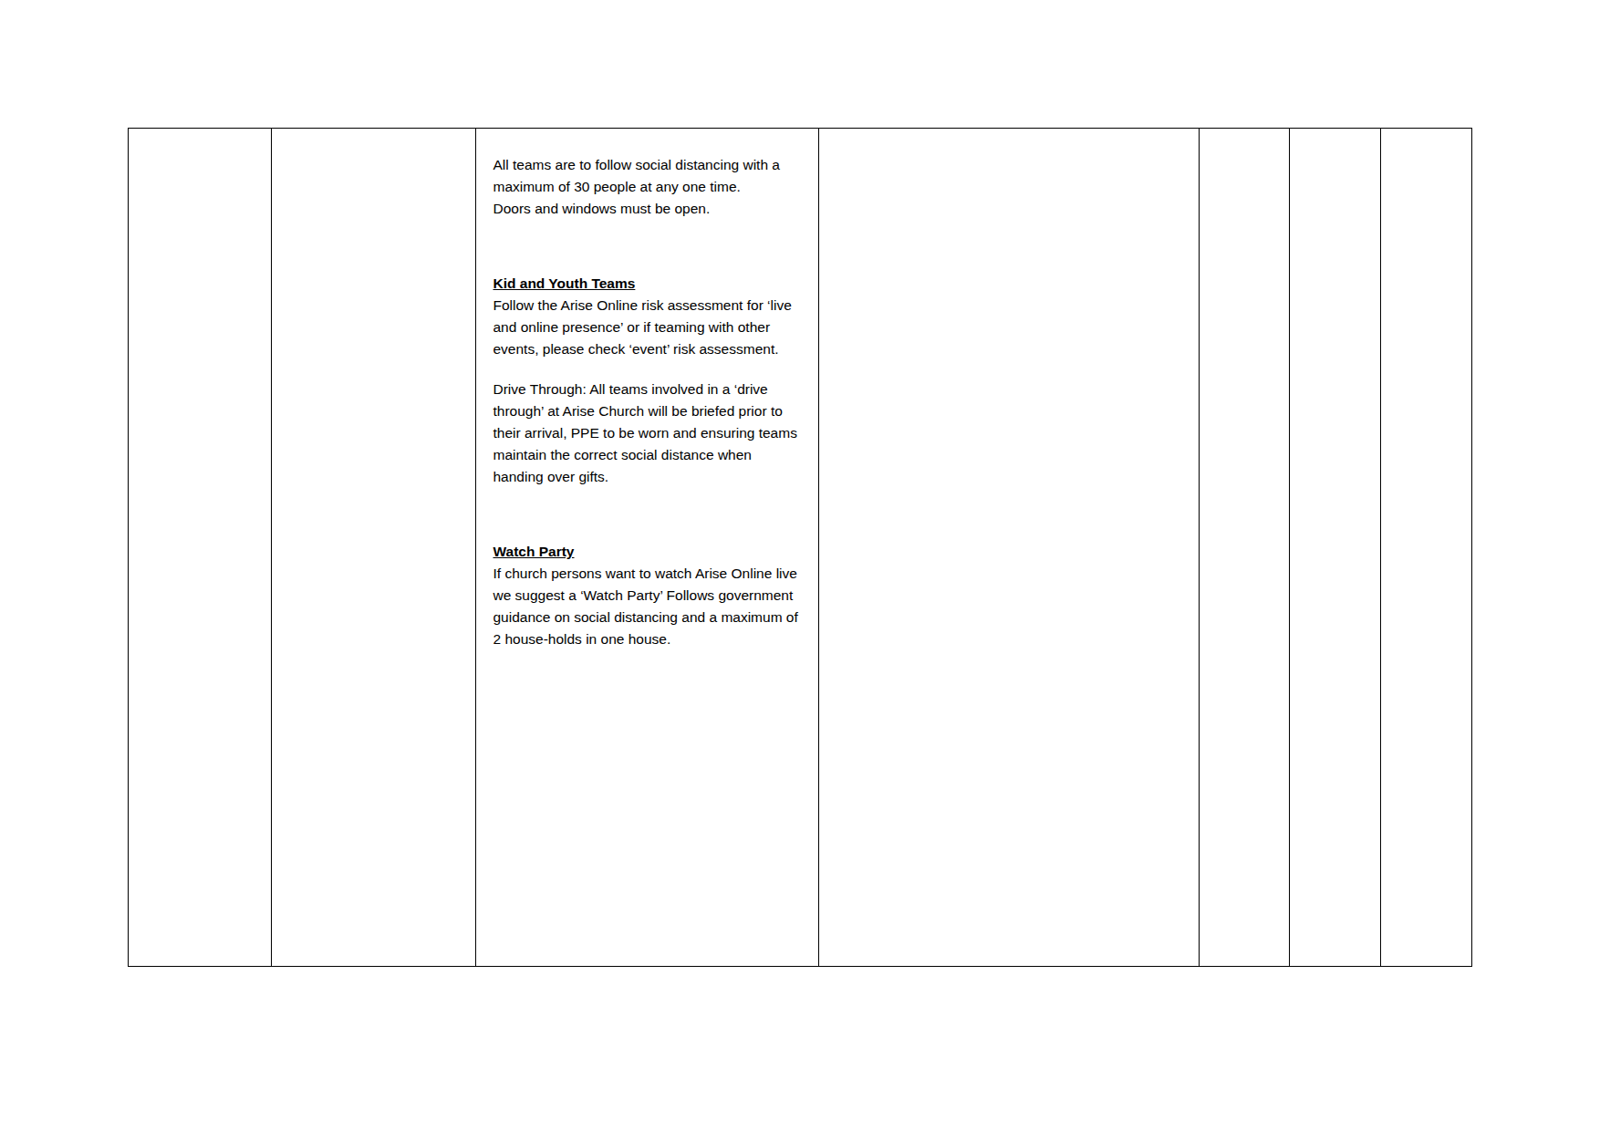| | | All teams are to follow social distancing with a maximum of 30 people at any one time. Doors and windows must be open. Kid and Youth Teams Follow the Arise Online risk assessment for ‘live and online presence’ or if teaming with other events, please check ‘event’ risk assessment. Drive Through: All teams involved in a ‘drive through’ at Arise Church will be briefed prior to their arrival, PPE to be worn and ensuring teams maintain the correct social distance when handing over gifts. Watch Party If church persons want to watch Arise Online live we suggest a ‘Watch Party’ Follows government guidance on social distancing and a maximum of 2 house-holds in one house. | | | | |